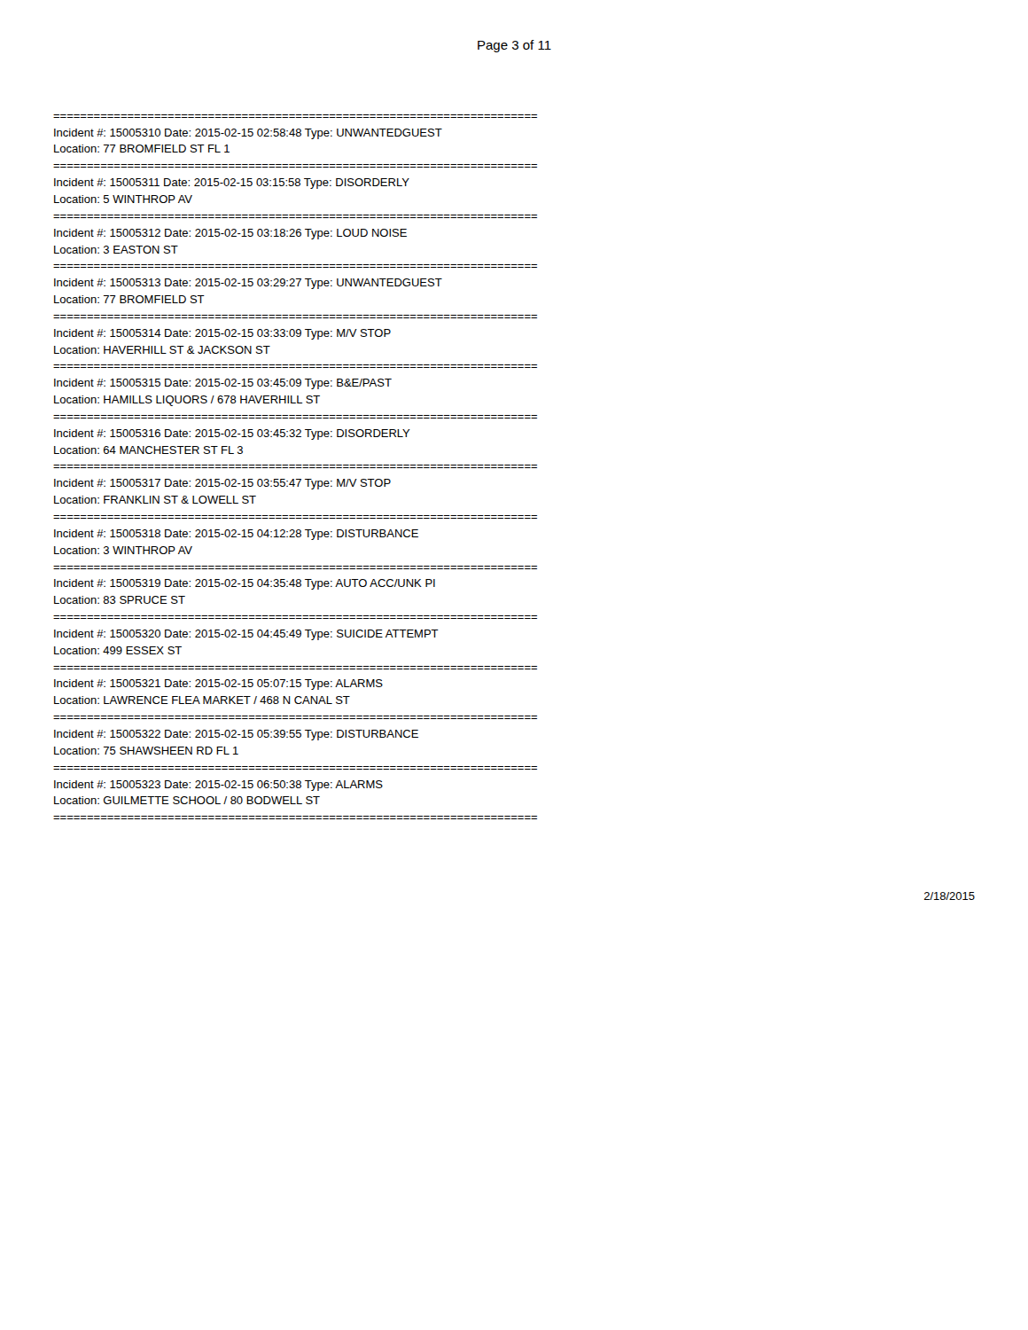Page 3 of 11
========================================================================
Incident #: 15005310 Date: 2015-02-15 02:58:48 Type: UNWANTEDGUEST
Location: 77 BROMFIELD ST FL 1
========================================================================
Incident #: 15005311 Date: 2015-02-15 03:15:58 Type: DISORDERLY
Location: 5 WINTHROP AV
========================================================================
Incident #: 15005312 Date: 2015-02-15 03:18:26 Type: LOUD NOISE
Location: 3 EASTON ST
========================================================================
Incident #: 15005313 Date: 2015-02-15 03:29:27 Type: UNWANTEDGUEST
Location: 77 BROMFIELD ST
========================================================================
Incident #: 15005314 Date: 2015-02-15 03:33:09 Type: M/V STOP
Location: HAVERHILL ST & JACKSON ST
========================================================================
Incident #: 15005315 Date: 2015-02-15 03:45:09 Type: B&E/PAST
Location: HAMILLS LIQUORS / 678 HAVERHILL ST
========================================================================
Incident #: 15005316 Date: 2015-02-15 03:45:32 Type: DISORDERLY
Location: 64 MANCHESTER ST FL 3
========================================================================
Incident #: 15005317 Date: 2015-02-15 03:55:47 Type: M/V STOP
Location: FRANKLIN ST & LOWELL ST
========================================================================
Incident #: 15005318 Date: 2015-02-15 04:12:28 Type: DISTURBANCE
Location: 3 WINTHROP AV
========================================================================
Incident #: 15005319 Date: 2015-02-15 04:35:48 Type: AUTO ACC/UNK PI
Location: 83 SPRUCE ST
========================================================================
Incident #: 15005320 Date: 2015-02-15 04:45:49 Type: SUICIDE ATTEMPT
Location: 499 ESSEX ST
========================================================================
Incident #: 15005321 Date: 2015-02-15 05:07:15 Type: ALARMS
Location: LAWRENCE FLEA MARKET / 468 N CANAL ST
========================================================================
Incident #: 15005322 Date: 2015-02-15 05:39:55 Type: DISTURBANCE
Location: 75 SHAWSHEEN RD FL 1
========================================================================
Incident #: 15005323 Date: 2015-02-15 06:50:38 Type: ALARMS
Location: GUILMETTE SCHOOL / 80 BODWELL ST
========================================================================
2/18/2015